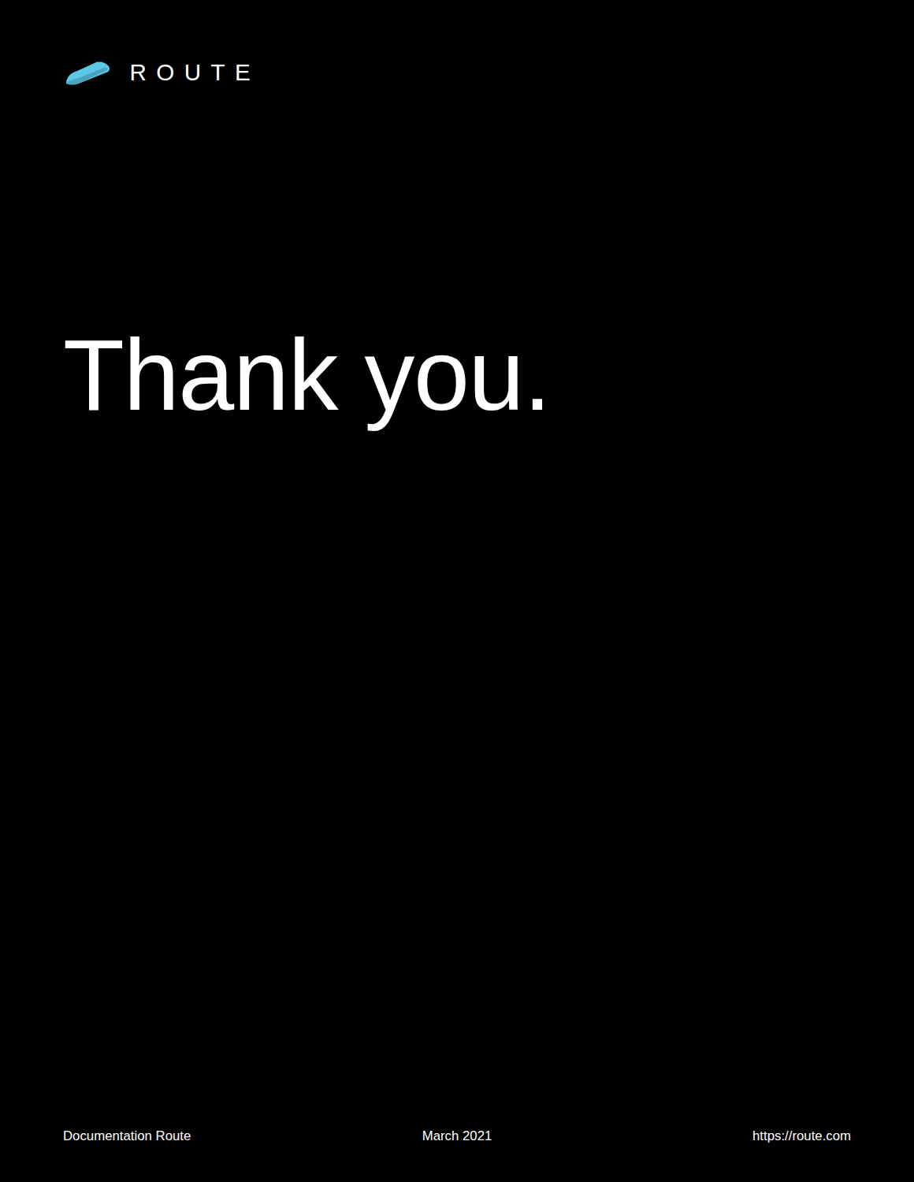Route
Thank you.
Documentation Route March 2021 https://route.com